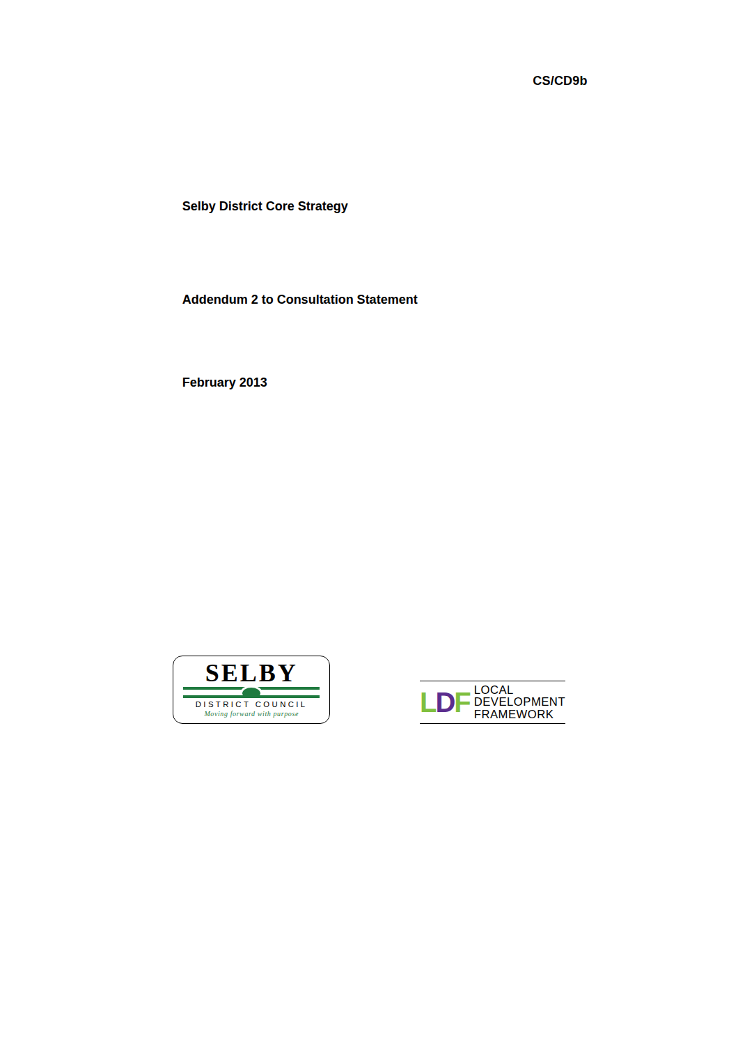CS/CD9b
Selby District Core Strategy
Addendum 2 to Consultation Statement
February 2013
SELBY
DISTRICT COUNCIL Moving forward with purpose
LDF LOCAL
DEVELOPMENT
FRAMEWORK